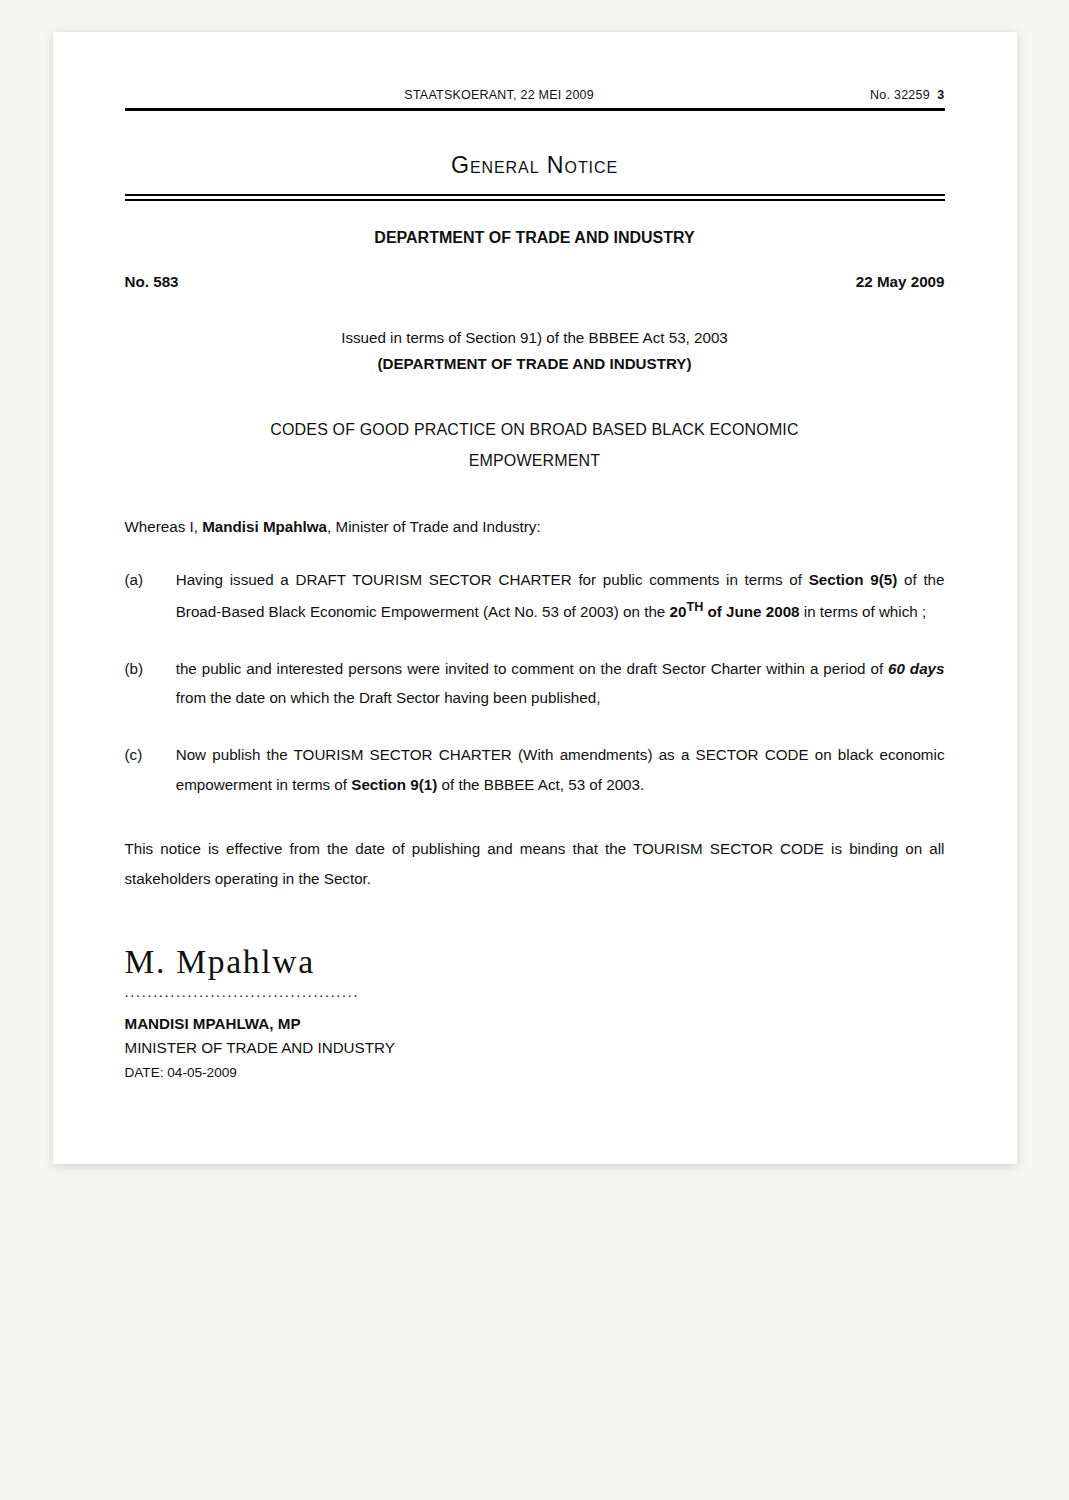STAATSKOERANT, 22 MEI 2009 No. 32259 3
General Notice
DEPARTMENT OF TRADE AND INDUSTRY
No. 583 22 May 2009
Issued in terms of Section 91) of the BBBEE Act 53, 2003
(DEPARTMENT OF TRADE AND INDUSTRY)
CODES OF GOOD PRACTICE ON BROAD BASED BLACK ECONOMIC
EMPOWERMENT
Whereas I, Mandisi Mpahlwa, Minister of Trade and Industry:
(a) Having issued a DRAFT TOURISM SECTOR CHARTER for public comments in terms of Section 9(5) of the Broad-Based Black Economic Empowerment (Act No. 53 of 2003) on the 20TH of June 2008 in terms of which ;
(b) the public and interested persons were invited to comment on the draft Sector Charter within a period of 60 days from the date on which the Draft Sector having been published,
(c) Now publish the TOURISM SECTOR CHARTER (With amendments) as a SECTOR CODE on black economic empowerment in terms of Section 9(1) of the BBBEE Act, 53 of 2003.
This notice is effective from the date of publishing and means that the TOURISM SECTOR CODE is binding on all stakeholders operating in the Sector.
M. Mpahlwa
.........................................
MANDISI MPAHLWA, MP
MINISTER OF TRADE AND INDUSTRY
DATE: 04-05-2009